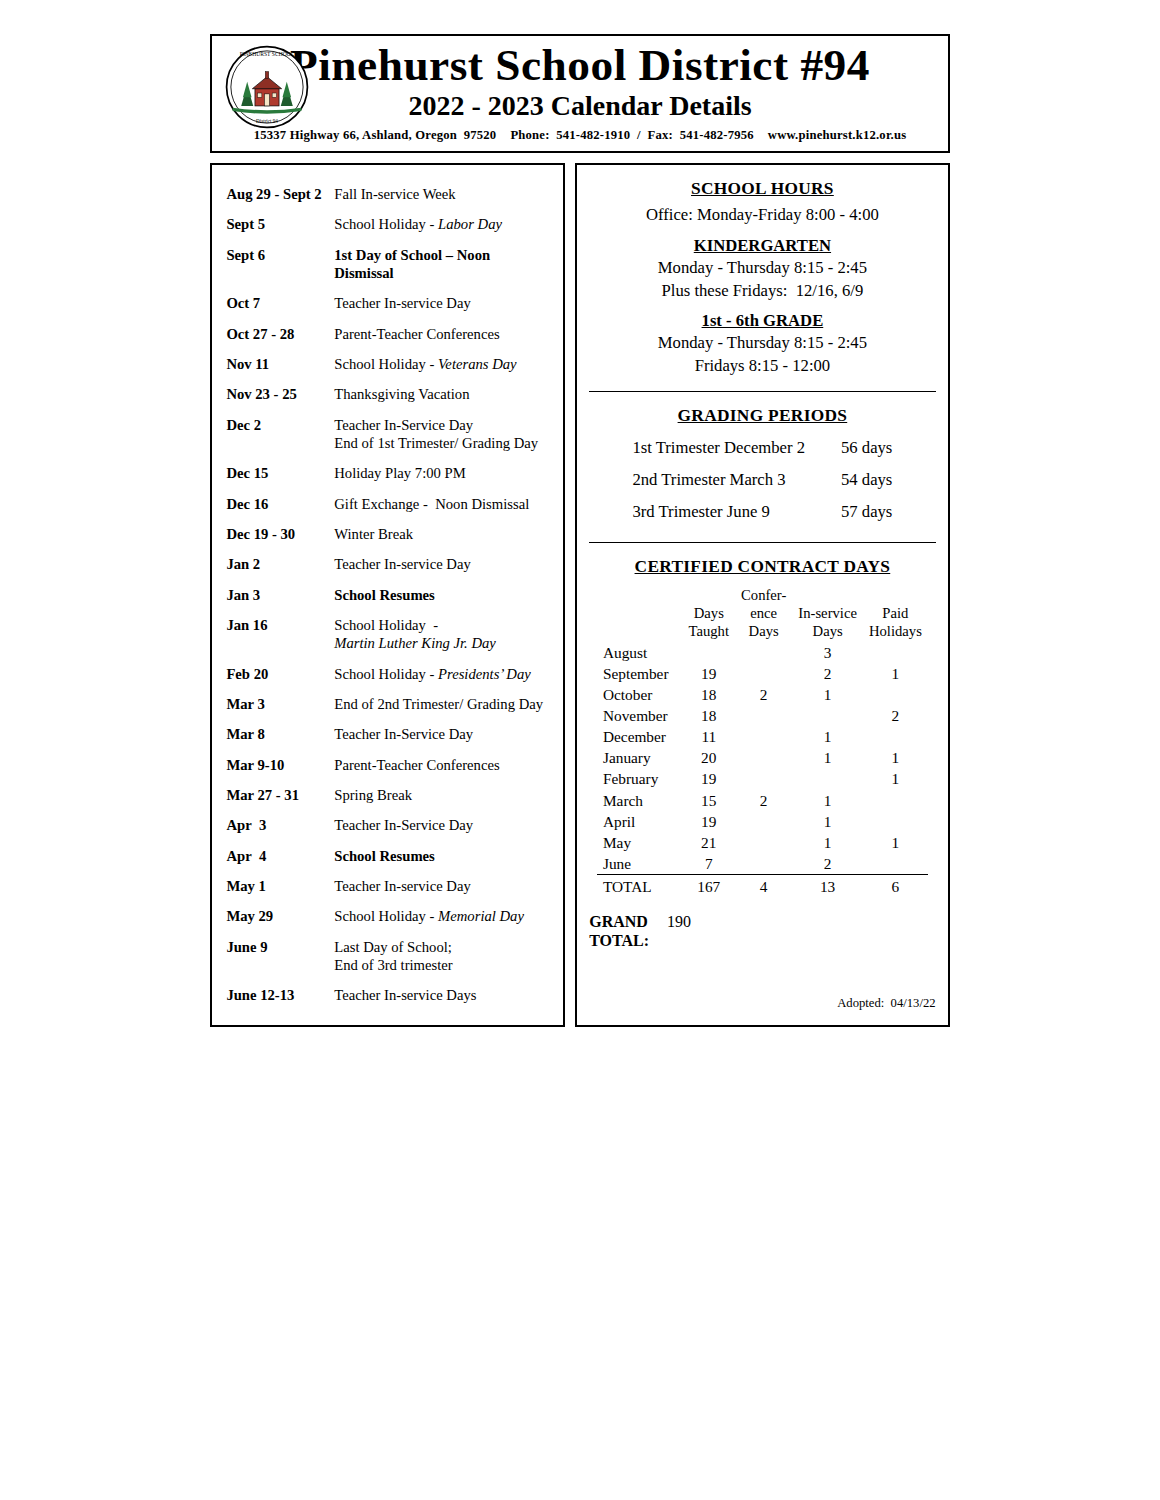PINEHURST SCHOOL District 94
Pinehurst School District #94
2022 - 2023 Calendar Details
15337 Highway 66, Ashland, Oregon 97520 Phone: 541-482-1910 / Fax: 541-482-7956 www.pinehurst.k12.or.us
| Aug 29 - Sept 2 | Fall In-service Week |
| Sept 5 | School Holiday - Labor Day |
| Sept 6 | 1st Day of School – Noon Dismissal |
| Oct 7 | Teacher In-service Day |
| Oct 27 - 28 | Parent-Teacher Conferences |
| Nov 11 | School Holiday - Veterans Day |
| Nov 23 - 25 | Thanksgiving Vacation |
| Dec 2 | Teacher In-Service Day End of 1st Trimester/ Grading Day |
| Dec 15 | Holiday Play 7:00 PM |
| Dec 16 | Gift Exchange - Noon Dismissal |
| Dec 19 - 30 | Winter Break |
| Jan 2 | Teacher In-service Day |
| Jan 3 | School Resumes |
| Jan 16 | School Holiday - Martin Luther King Jr. Day |
| Feb 20 | School Holiday - Presidents’ Day |
| Mar 3 | End of 2nd Trimester/ Grading Day |
| Mar 8 | Teacher In-Service Day |
| Mar 9-10 | Parent-Teacher Conferences |
| Mar 27 - 31 | Spring Break |
| Apr 3 | Teacher In-Service Day |
| Apr 4 | School Resumes |
| May 1 | Teacher In-service Day |
| May 29 | School Holiday - Memorial Day |
| June 9 | Last Day of School; End of 3rd trimester |
| June 12-13 | Teacher In-service Days |
SCHOOL HOURS
Office: Monday-Friday 8:00 - 4:00
KINDERGARTEN
Monday - Thursday 8:15 - 2:45
Plus these Fridays: 12/16, 6/9
1st - 6th GRADE
Monday - Thursday 8:15 - 2:45
Fridays 8:15 - 12:00
GRADING PERIODS
| 1st Trimester December 2 | 56 days |
| 2nd Trimester March 3 | 54 days |
| 3rd Trimester June 9 | 57 days |
CERTIFIED CONTRACT DAYS
| | | Confer- | | |
| --- | --- | --- | --- | --- |
| | Days | ence | In-service | Paid |
| | Taught | Days | Days | Holidays |
| August | | | 3 | |
| September | 19 | | 2 | 1 |
| October | 18 | 2 | 1 | |
| November | 18 | | | 2 |
| December | 11 | | 1 | |
| January | 20 | | 1 | 1 |
| February | 19 | | | 1 |
| March | 15 | 2 | 1 | |
| April | 19 | | 1 | |
| May | 21 | | 1 | 1 |
| June | 7 | | 2 | |
| TOTAL | 167 | 4 | 13 | 6 |
GRAND
TOTAL:
190
Adopted: 04/13/22